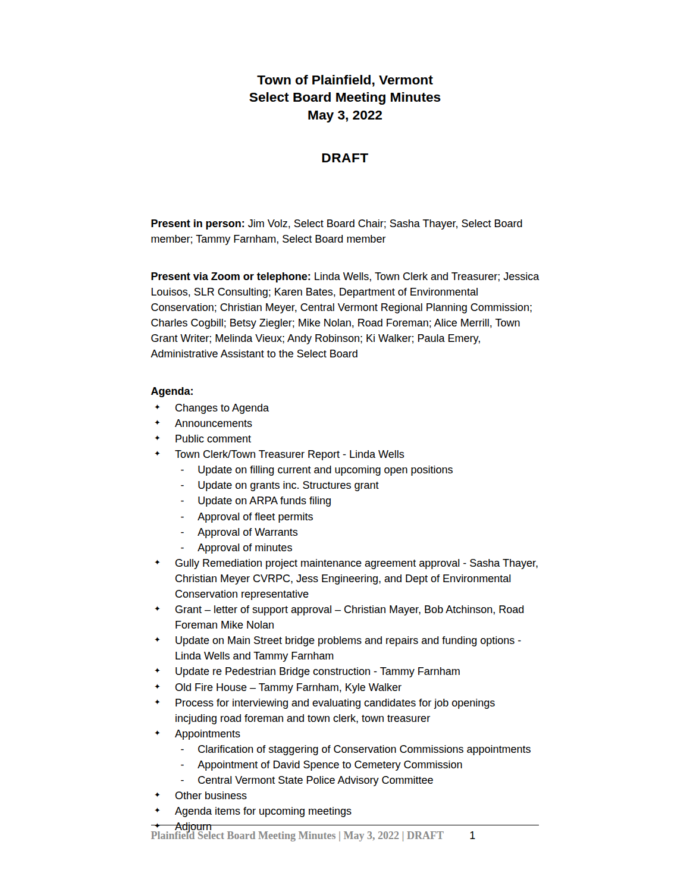Town of Plainfield, Vermont
Select Board Meeting Minutes
May 3, 2022
DRAFT
Present in person: Jim Volz, Select Board Chair; Sasha Thayer, Select Board member; Tammy Farnham, Select Board member
Present via Zoom or telephone: Linda Wells, Town Clerk and Treasurer; Jessica Louisos, SLR Consulting; Karen Bates, Department of Environmental Conservation; Christian Meyer, Central Vermont Regional Planning Commission; Charles Cogbill; Betsy Ziegler; Mike Nolan, Road Foreman; Alice Merrill, Town Grant Writer; Melinda Vieux; Andy Robinson; Ki Walker; Paula Emery, Administrative Assistant to the Select Board
Agenda:
Changes to Agenda
Announcements
Public comment
Town Clerk/Town Treasurer Report - Linda Wells
Update on filling current and upcoming open positions
Update on grants inc. Structures grant
Update on ARPA funds filing
Approval of fleet permits
Approval of Warrants
Approval of minutes
Gully Remediation project maintenance agreement approval - Sasha Thayer, Christian Meyer CVRPC, Jess Engineering, and Dept of Environmental Conservation representative
Grant – letter of support approval – Christian Mayer, Bob Atchinson, Road Foreman Mike Nolan
Update on Main Street bridge problems and repairs and funding options - Linda Wells and Tammy Farnham
Update re Pedestrian Bridge construction - Tammy Farnham
Old Fire House – Tammy Farnham, Kyle Walker
Process for interviewing and evaluating candidates for job openings incjuding road foreman and town clerk, town treasurer
Appointments
Clarification of staggering of Conservation Commissions appointments
Appointment of David Spence to Cemetery Commission
Central Vermont State Police Advisory Committee
Other business
Agenda items for upcoming meetings
Adjourn
Plainfield Select Board Meeting Minutes | May 3, 2022 | DRAFT 1